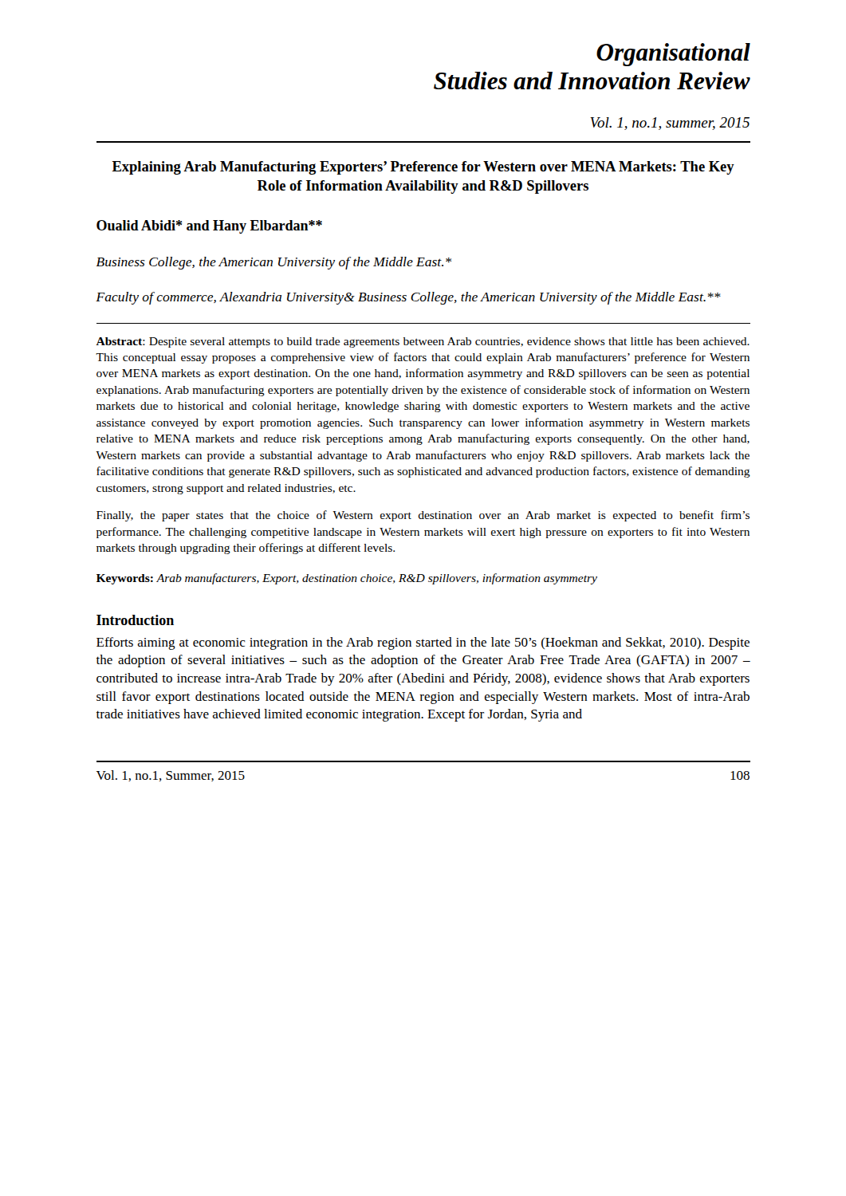Organisational
Studies and Innovation Review
Vol. 1, no.1, summer, 2015
Explaining Arab Manufacturing Exporters’ Preference for Western over MENA Markets: The Key Role of Information Availability and R&D Spillovers
Oualid Abidi* and Hany Elbardan**
Business College, the American University of the Middle East.*
Faculty of commerce, Alexandria University& Business College, the American University of the Middle East.**
Abstract: Despite several attempts to build trade agreements between Arab countries, evidence shows that little has been achieved. This conceptual essay proposes a comprehensive view of factors that could explain Arab manufacturers’ preference for Western over MENA markets as export destination. On the one hand, information asymmetry and R&D spillovers can be seen as potential explanations. Arab manufacturing exporters are potentially driven by the existence of considerable stock of information on Western markets due to historical and colonial heritage, knowledge sharing with domestic exporters to Western markets and the active assistance conveyed by export promotion agencies. Such transparency can lower information asymmetry in Western markets relative to MENA markets and reduce risk perceptions among Arab manufacturing exports consequently. On the other hand, Western markets can provide a substantial advantage to Arab manufacturers who enjoy R&D spillovers. Arab markets lack the facilitative conditions that generate R&D spillovers, such as sophisticated and advanced production factors, existence of demanding customers, strong support and related industries, etc.
Finally, the paper states that the choice of Western export destination over an Arab market is expected to benefit firm’s performance. The challenging competitive landscape in Western markets will exert high pressure on exporters to fit into Western markets through upgrading their offerings at different levels.
Keywords: Arab manufacturers, Export, destination choice, R&D spillovers, information asymmetry
Introduction
Efforts aiming at economic integration in the Arab region started in the late 50’s (Hoekman and Sekkat, 2010). Despite the adoption of several initiatives – such as the adoption of the Greater Arab Free Trade Area (GAFTA) in 2007 – contributed to increase intra-Arab Trade by 20% after (Abedini and Péridy, 2008), evidence shows that Arab exporters still favor export destinations located outside the MENA region and especially Western markets. Most of intra-Arab trade initiatives have achieved limited economic integration. Except for Jordan, Syria and
Vol. 1, no.1, Summer, 2015 108